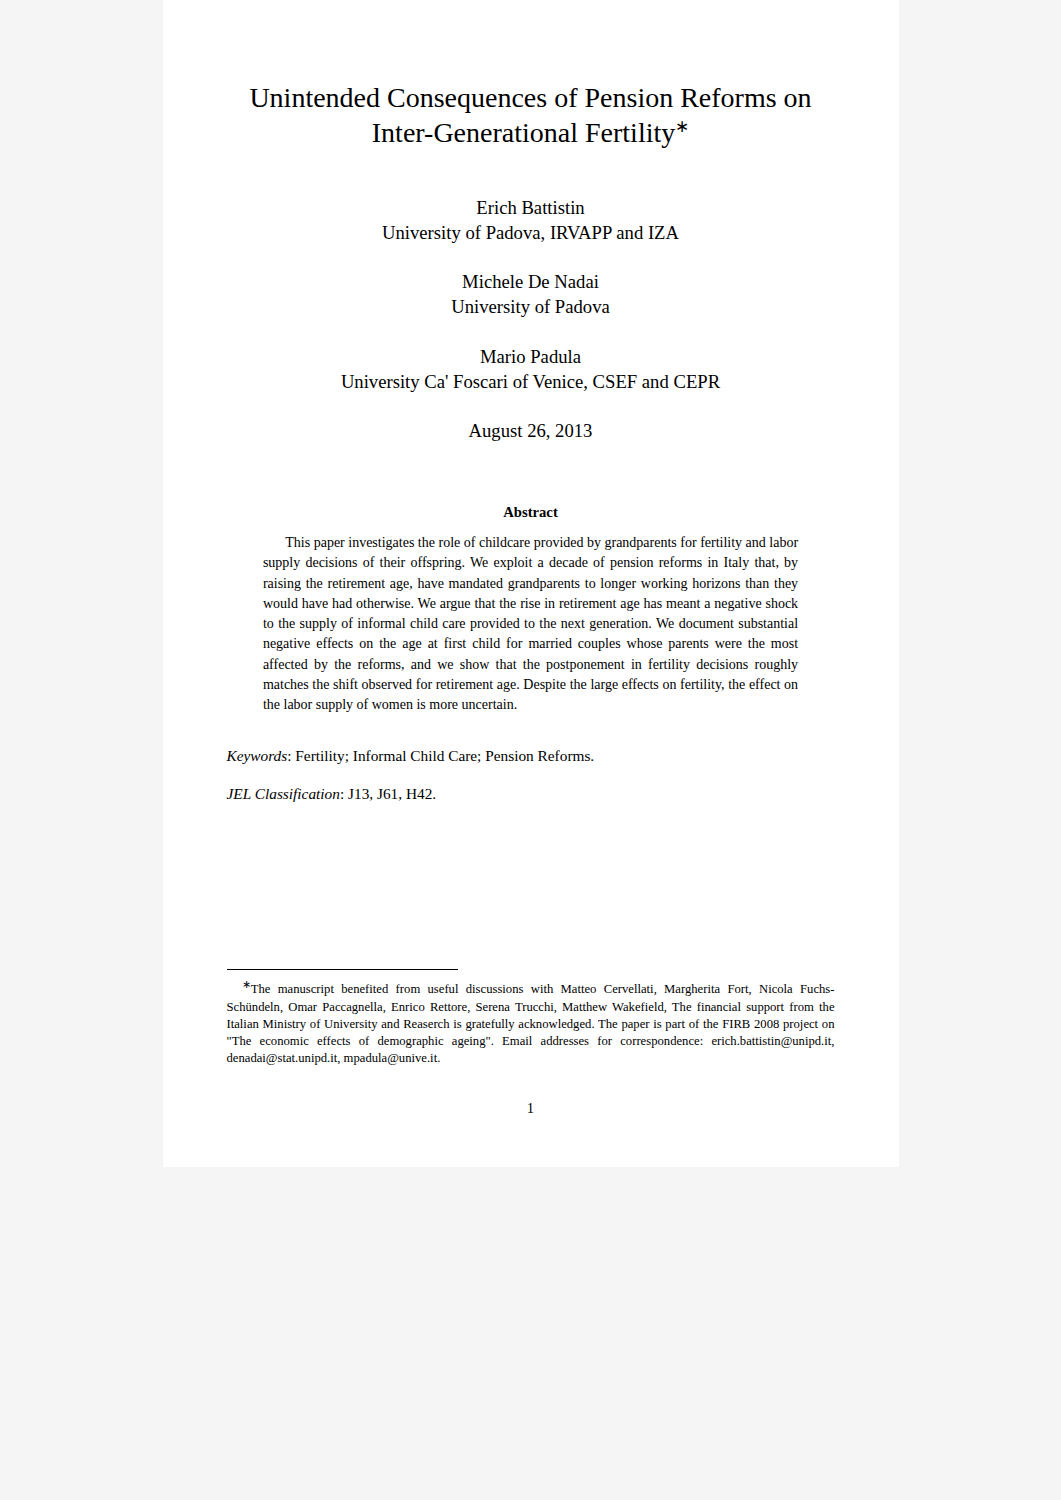Unintended Consequences of Pension Reforms on
Inter-Generational Fertility∗
Erich Battistin
University of Padova, IRVAPP and IZA
Michele De Nadai
University of Padova
Mario Padula
University Ca' Foscari of Venice, CSEF and CEPR
August 26, 2013
Abstract
This paper investigates the role of childcare provided by grandparents for fertility and labor supply decisions of their offspring. We exploit a decade of pension reforms in Italy that, by raising the retirement age, have mandated grandparents to longer working horizons than they would have had otherwise. We argue that the rise in retirement age has meant a negative shock to the supply of informal child care provided to the next generation. We document substantial negative effects on the age at first child for married couples whose parents were the most affected by the reforms, and we show that the postponement in fertility decisions roughly matches the shift observed for retirement age. Despite the large effects on fertility, the effect on the labor supply of women is more uncertain.
Keywords: Fertility; Informal Child Care; Pension Reforms.
JEL Classification: J13, J61, H42.
∗The manuscript benefited from useful discussions with Matteo Cervellati, Margherita Fort, Nicola Fuchs-Schündeln, Omar Paccagnella, Enrico Rettore, Serena Trucchi, Matthew Wakefield, The financial support from the Italian Ministry of University and Reaserch is gratefully acknowledged. The paper is part of the FIRB 2008 project on "The economic effects of demographic ageing". Email addresses for correspondence: erich.battistin@unipd.it, denadai@stat.unipd.it, mpadula@unive.it.
1